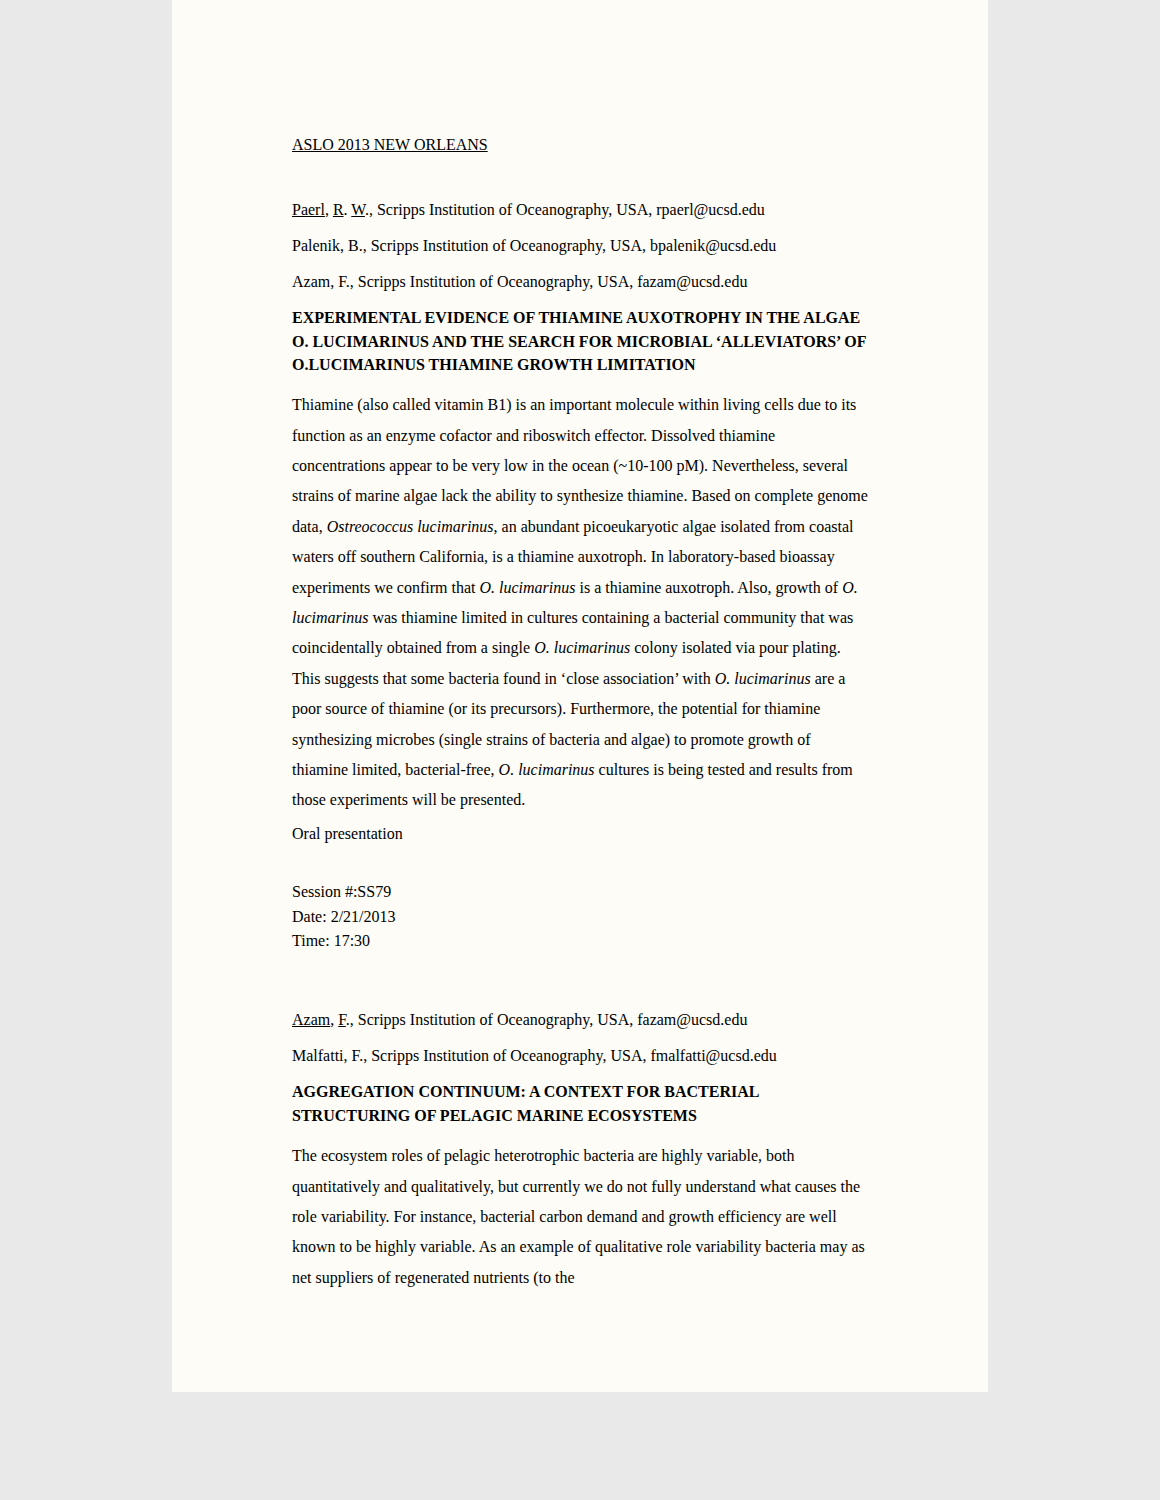ASLO 2013 NEW ORLEANS
Paerl, R. W., Scripps Institution of Oceanography, USA, rpaerl@ucsd.edu
Palenik, B., Scripps Institution of Oceanography, USA, bpalenik@ucsd.edu
Azam, F., Scripps Institution of Oceanography, USA, fazam@ucsd.edu
Experimental evidence of thiamine auxotrophy in the algae O. lucimarinus and the search for microbial ‘alleviators’ of O.lucimarinus thiamine growth limitation
Thiamine (also called vitamin B1) is an important molecule within living cells due to its function as an enzyme cofactor and riboswitch effector. Dissolved thiamine concentrations appear to be very low in the ocean (~10-100 pM). Nevertheless, several strains of marine algae lack the ability to synthesize thiamine. Based on complete genome data, Ostreococcus lucimarinus, an abundant picoeukaryotic algae isolated from coastal waters off southern California, is a thiamine auxotroph. In laboratory-based bioassay experiments we confirm that O. lucimarinus is a thiamine auxotroph. Also, growth of O. lucimarinus was thiamine limited in cultures containing a bacterial community that was coincidentally obtained from a single O. lucimarinus colony isolated via pour plating. This suggests that some bacteria found in ‘close association’ with O. lucimarinus are a poor source of thiamine (or its precursors). Furthermore, the potential for thiamine synthesizing microbes (single strains of bacteria and algae) to promote growth of thiamine limited, bacterial-free, O. lucimarinus cultures is being tested and results from those experiments will be presented.
Oral presentation
Session #:SS79
Date: 2/21/2013
Time: 17:30
Azam, F., Scripps Institution of Oceanography, USA, fazam@ucsd.edu
Malfatti, F., Scripps Institution of Oceanography, USA, fmalfatti@ucsd.edu
Aggregation continuum: a context for bacterial structuring of pelagic marine ecosystems
The ecosystem roles of pelagic heterotrophic bacteria are highly variable, both quantitatively and qualitatively, but currently we do not fully understand what causes the role variability. For instance, bacterial carbon demand and growth efficiency are well known to be highly variable. As an example of qualitative role variability bacteria may as net suppliers of regenerated nutrients (to the